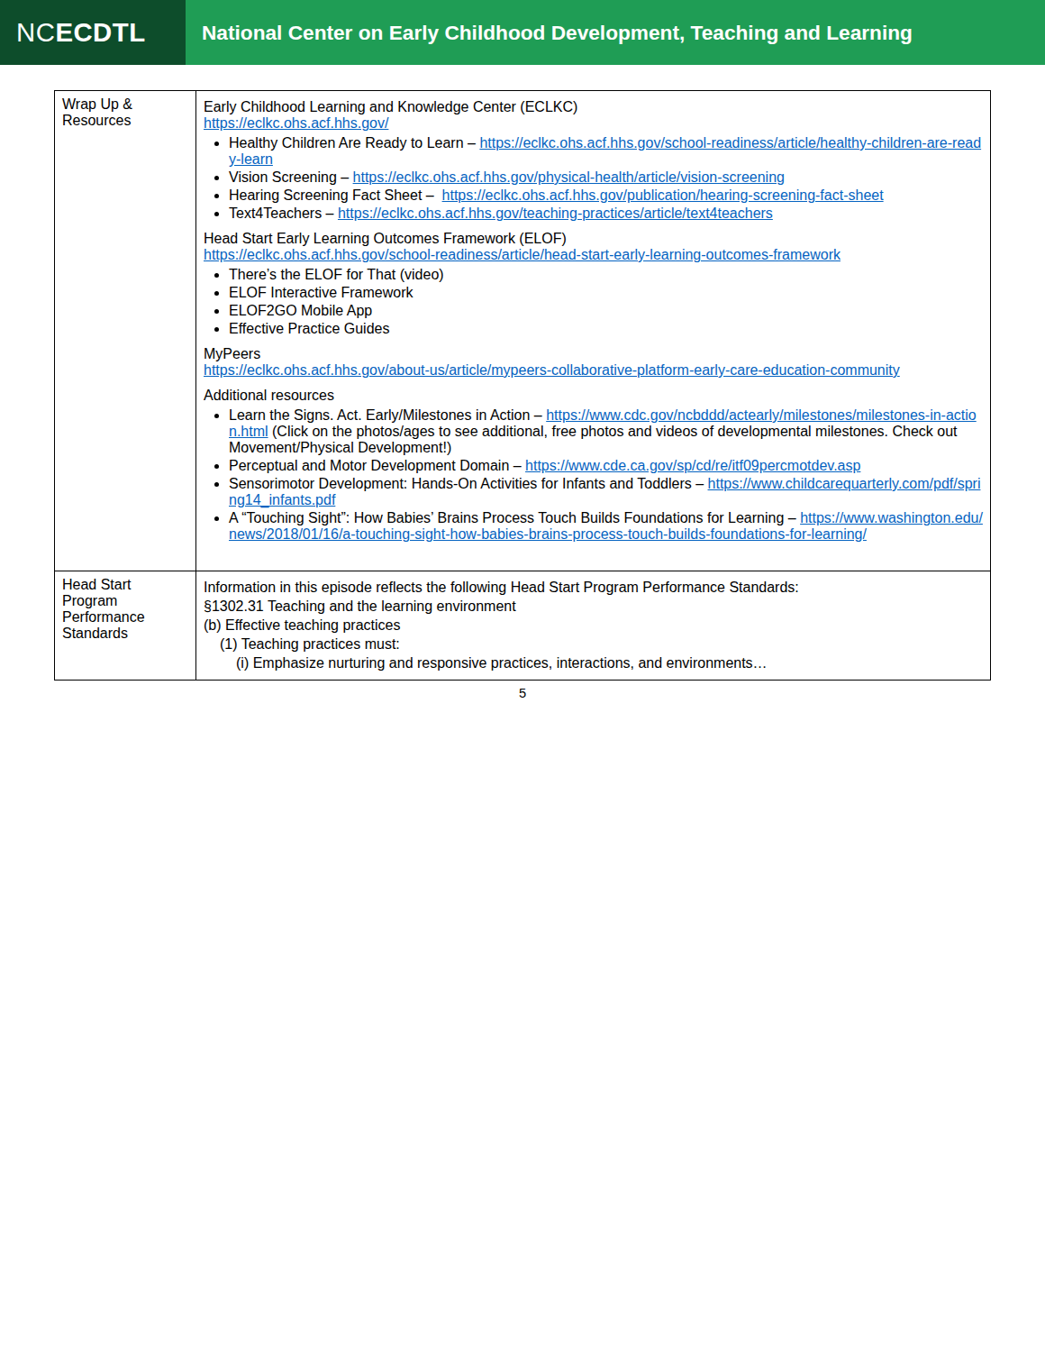NC ECDTL
National Center on Early Childhood Development, Teaching and Learning
| Wrap Up & Resources | Early Childhood Learning and Knowledge Center (ECLKC) https://eclkc.ohs.acf.hhs.gov/ Healthy Children Are Ready to Learn – https://eclkc.ohs.acf.hhs.gov/school-readiness/article/healthy-children-are-ready-learn Vision Screening – https://eclkc.ohs.acf.hhs.gov/physical-health/article/vision-screening Hearing Screening Fact Sheet – https://eclkc.ohs.acf.hhs.gov/publication/hearing-screening-fact-sheet Text4Teachers – https://eclkc.ohs.acf.hhs.gov/teaching-practices/article/text4teachers Head Start Early Learning Outcomes Framework (ELOF) https://eclkc.ohs.acf.hhs.gov/school-readiness/article/head-start-early-learning-outcomes-framework There’s the ELOF for That (video) ELOF Interactive Framework ELOF2GO Mobile App Effective Practice Guides MyPeers https://eclkc.ohs.acf.hhs.gov/about-us/article/mypeers-collaborative-platform-early-care-education-community Additional resources Learn the Signs. Act. Early/Milestones in Action – https://www.cdc.gov/ncbddd/actearly/milestones/milestones-in-action.html (Click on the photos/ages to see additional, free photos and videos of developmental milestones. Check out Movement/Physical Development!) Perceptual and Motor Development Domain – https://www.cde.ca.gov/sp/cd/re/itf09percmotdev.asp Sensorimotor Development: Hands-On Activities for Infants and Toddlers – https://www.childcarequarterly.com/pdf/spring14_infants.pdf A “Touching Sight”: How Babies’ Brains Process Touch Builds Foundations for Learning – https://www.washington.edu/news/2018/01/16/a-touching-sight-how-babies-brains-process-touch-builds-foundations-for-learning/ |
| Head Start Program Performance Standards | Information in this episode reflects the following Head Start Program Performance Standards: §1302.31 Teaching and the learning environment (b) Effective teaching practices (1) Teaching practices must: (i) Emphasize nurturing and responsive practices, interactions, and environments… |
5